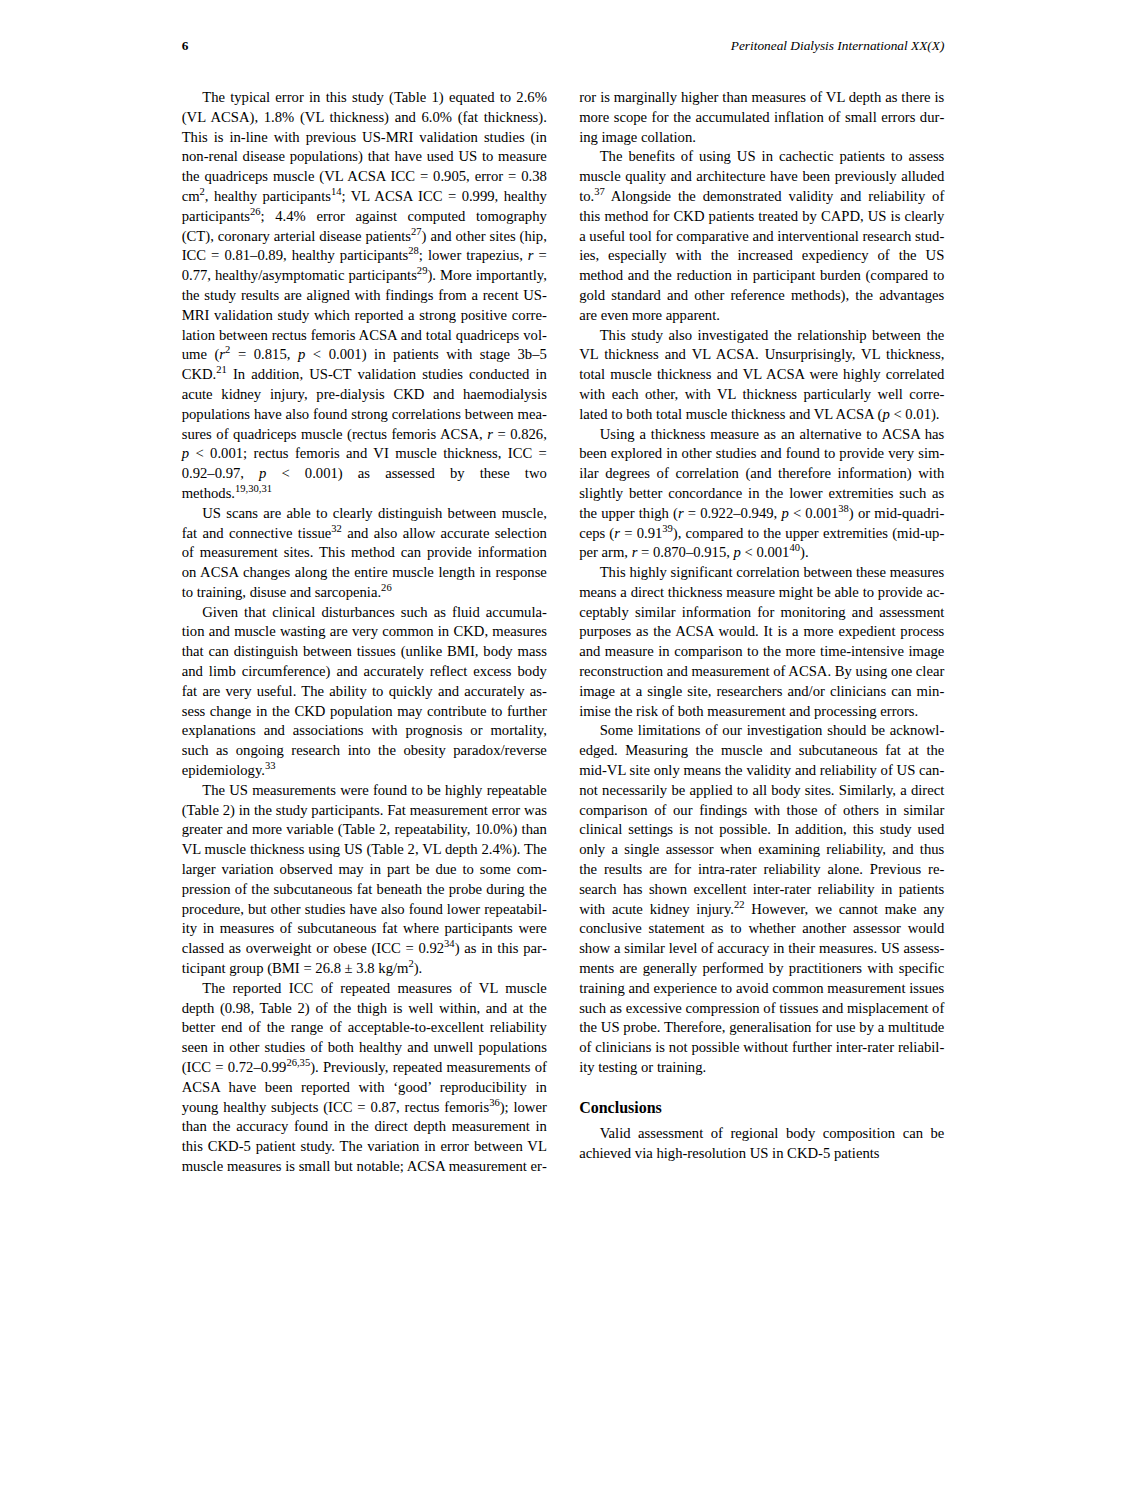6 Peritoneal Dialysis International XX(X)
The typical error in this study (Table 1) equated to 2.6% (VL ACSA), 1.8% (VL thickness) and 6.0% (fat thickness). This is in-line with previous US-MRI validation studies (in non-renal disease populations) that have used US to measure the quadriceps muscle (VL ACSA ICC = 0.905, error = 0.38 cm2, healthy participants14; VL ACSA ICC = 0.999, healthy participants26; 4.4% error against computed tomography (CT), coronary arterial disease patients27) and other sites (hip, ICC = 0.81–0.89, healthy participants28; lower trapezius, r = 0.77, healthy/asymptomatic participants29). More importantly, the study results are aligned with findings from a recent US-MRI validation study which reported a strong positive correlation between rectus femoris ACSA and total quadriceps volume (r2 = 0.815, p < 0.001) in patients with stage 3b–5 CKD.21 In addition, US-CT validation studies conducted in acute kidney injury, pre-dialysis CKD and haemodialysis populations have also found strong correlations between measures of quadriceps muscle (rectus femoris ACSA, r = 0.826, p < 0.001; rectus femoris and VI muscle thickness, ICC = 0.92–0.97, p < 0.001) as assessed by these two methods.19,30,31
US scans are able to clearly distinguish between muscle, fat and connective tissue32 and also allow accurate selection of measurement sites. This method can provide information on ACSA changes along the entire muscle length in response to training, disuse and sarcopenia.26
Given that clinical disturbances such as fluid accumulation and muscle wasting are very common in CKD, measures that can distinguish between tissues (unlike BMI, body mass and limb circumference) and accurately reflect excess body fat are very useful. The ability to quickly and accurately assess change in the CKD population may contribute to further explanations and associations with prognosis or mortality, such as ongoing research into the obesity paradox/reverse epidemiology.33
The US measurements were found to be highly repeatable (Table 2) in the study participants. Fat measurement error was greater and more variable (Table 2, repeatability, 10.0%) than VL muscle thickness using US (Table 2, VL depth 2.4%). The larger variation observed may in part be due to some compression of the subcutaneous fat beneath the probe during the procedure, but other studies have also found lower repeatability in measures of subcutaneous fat where participants were classed as overweight or obese (ICC = 0.9234) as in this participant group (BMI = 26.8 ± 3.8 kg/m2).
The reported ICC of repeated measures of VL muscle depth (0.98, Table 2) of the thigh is well within, and at the better end of the range of acceptable-to-excellent reliability seen in other studies of both healthy and unwell populations (ICC = 0.72–0.9926,35). Previously, repeated measurements of ACSA have been reported with ‘good’ reproducibility in young healthy subjects (ICC = 0.87, rectus femoris36); lower than the accuracy found in the direct depth measurement in this CKD-5 patient study. The variation in error between VL muscle measures is small but notable; ACSA measurement error is marginally higher than measures of VL depth as there is more scope for the accumulated inflation of small errors during image collation.
The benefits of using US in cachectic patients to assess muscle quality and architecture have been previously alluded to.37 Alongside the demonstrated validity and reliability of this method for CKD patients treated by CAPD, US is clearly a useful tool for comparative and interventional research studies, especially with the increased expediency of the US method and the reduction in participant burden (compared to gold standard and other reference methods), the advantages are even more apparent.
This study also investigated the relationship between the VL thickness and VL ACSA. Unsurprisingly, VL thickness, total muscle thickness and VL ACSA were highly correlated with each other, with VL thickness particularly well correlated to both total muscle thickness and VL ACSA (p < 0.01).
Using a thickness measure as an alternative to ACSA has been explored in other studies and found to provide very similar degrees of correlation (and therefore information) with slightly better concordance in the lower extremities such as the upper thigh (r = 0.922–0.949, p < 0.00138) or mid-quadriceps (r = 0.9139), compared to the upper extremities (mid-upper arm, r = 0.870–0.915, p < 0.00140).
This highly significant correlation between these measures means a direct thickness measure might be able to provide acceptably similar information for monitoring and assessment purposes as the ACSA would. It is a more expedient process and measure in comparison to the more time-intensive image reconstruction and measurement of ACSA. By using one clear image at a single site, researchers and/or clinicians can minimise the risk of both measurement and processing errors.
Some limitations of our investigation should be acknowledged. Measuring the muscle and subcutaneous fat at the mid-VL site only means the validity and reliability of US cannot necessarily be applied to all body sites. Similarly, a direct comparison of our findings with those of others in similar clinical settings is not possible. In addition, this study used only a single assessor when examining reliability, and thus the results are for intra-rater reliability alone. Previous research has shown excellent inter-rater reliability in patients with acute kidney injury.22 However, we cannot make any conclusive statement as to whether another assessor would show a similar level of accuracy in their measures. US assessments are generally performed by practitioners with specific training and experience to avoid common measurement issues such as excessive compression of tissues and misplacement of the US probe. Therefore, generalisation for use by a multitude of clinicians is not possible without further inter-rater reliability testing or training.
Conclusions
Valid assessment of regional body composition can be achieved via high-resolution US in CKD-5 patients